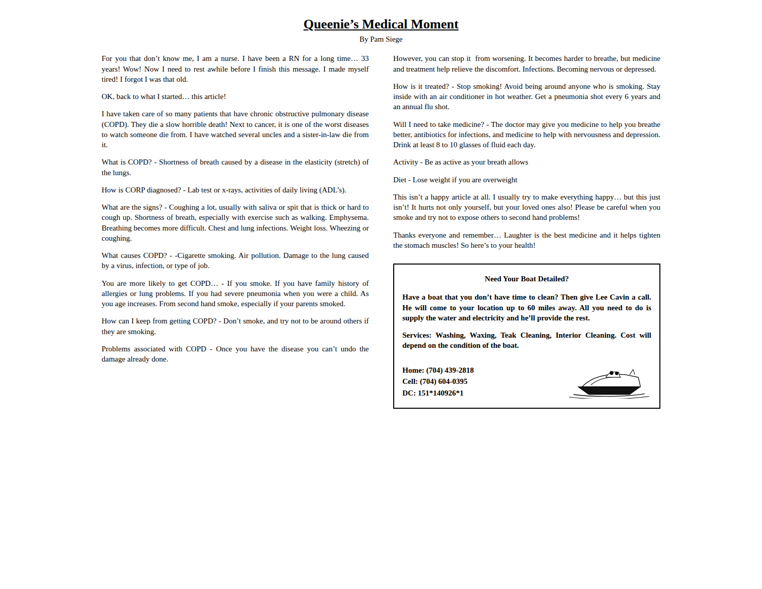Queenie’s Medical Moment
By Pam Siege
For you that don’t know me, I am a nurse. I have been a RN for a long time… 33 years! Wow! Now I need to rest awhile before I finish this message. I made myself tired! I forgot I was that old.
OK, back to what I started… this article!
I have taken care of so many patients that have chronic obstructive pulmonary disease (COPD). They die a slow horrible death! Next to cancer, it is one of the worst diseases to watch someone die from. I have watched several uncles and a sister-in-law die from it.
What is COPD? - Shortness of breath caused by a disease in the elasticity (stretch) of the lungs.
How is CORP diagnosed? - Lab test or x-rays, activities of daily living (ADL’s).
What are the signs? - Coughing a lot, usually with saliva or spit that is thick or hard to cough up. Shortness of breath, especially with exercise such as walking. Emphysema. Breathing becomes more difficult. Chest and lung infections. Weight loss. Wheezing or coughing.
What causes COPD? - -Cigarette smoking. Air pollution. Damage to the lung caused by a virus, infection, or type of job.
You are more likely to get COPD… - If you smoke. If you have family history of allergies or lung problems. If you had severe pneumonia when you were a child. As you age increases. From second hand smoke, especially if your parents smoked.
How can I keep from getting COPD? - Don’t smoke, and try not to be around others if they are smoking.
Problems associated with COPD - Once you have the disease you can’t undo the damage already done.
However, you can stop it from worsening. It becomes harder to breathe, but medicine and treatment help relieve the discomfort. Infections. Becoming nervous or depressed.
How is it treated? - Stop smoking! Avoid being around anyone who is smoking. Stay inside with an air conditioner in hot weather. Get a pneumonia shot every 6 years and an annual flu shot.
Will I need to take medicine? - The doctor may give you medicine to help you breathe better, antibiotics for infections, and medicine to help with nervousness and depression. Drink at least 8 to 10 glasses of fluid each day.
Activity - Be as active as your breath allows
Diet - Lose weight if you are overweight
This isn’t a happy article at all. I usually try to make everything happy… but this just isn’t! It hurts not only yourself, but your loved ones also! Please be careful when you smoke and try not to expose others to second hand problems!
Thanks everyone and remember… Laughter is the best medicine and it helps tighten the stomach muscles! So here’s to your health!
Need Your Boat Detailed?
Have a boat that you don’t have time to clean? Then give Lee Cavin a call. He will come to your location up to 60 miles away. All you need to do is supply the water and electricity and he’ll provide the rest.
Services: Washing, Waxing, Teak Cleaning, Interior Cleaning. Cost will depend on the condition of the boat.
Home: (704) 439-2818
Cell: (704) 604-0395
DC: 151*140926*1